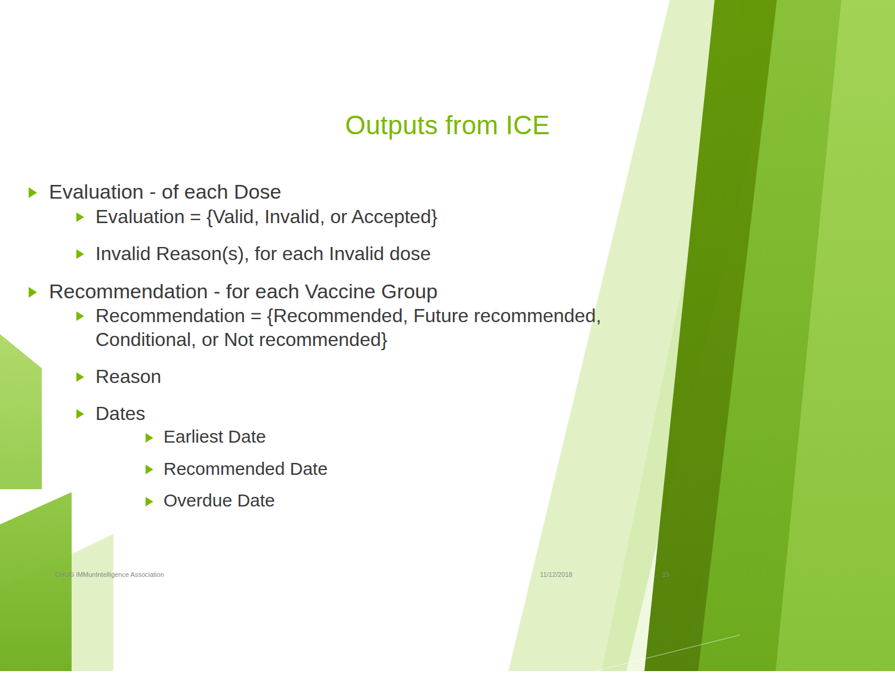Outputs from ICE
Evaluation - of each Dose
Evaluation = {Valid, Invalid, or Accepted}
Invalid Reason(s), for each Invalid dose
Recommendation - for each Vaccine Group
Recommendation = {Recommended, Future recommended, Conditional, or Not recommended}
Reason
Dates
Earliest Date
Recommended Date
Overdue Date
CHUG iMMunIntelligence Association 11/12/2018 15